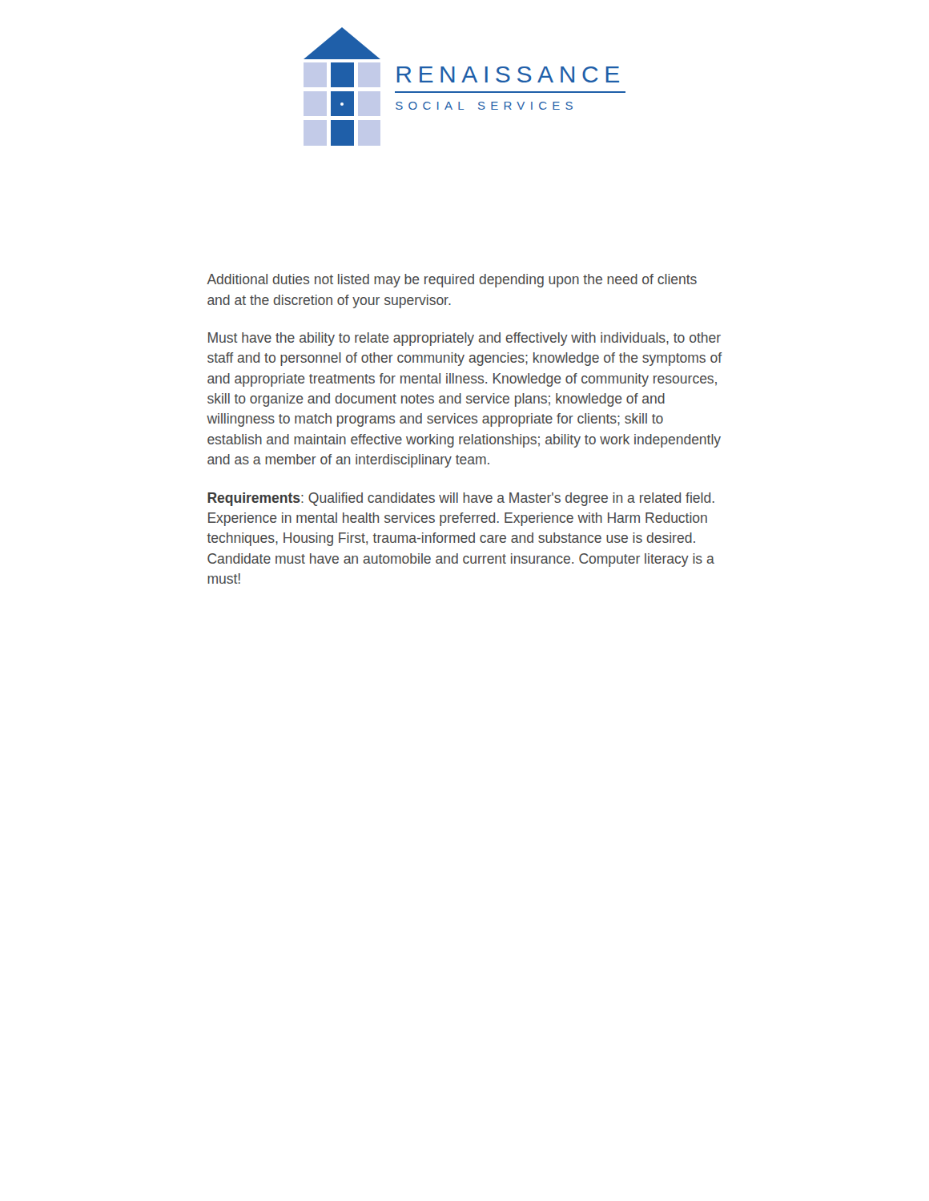RENAISSANCE
SOCIAL SERVICES
Additional duties not listed may be required depending upon the need of clients and at the discretion of your supervisor.
Must have the ability to relate appropriately and effectively with individuals, to other staff and to personnel of other community agencies; knowledge of the symptoms of and appropriate treatments for mental illness. Knowledge of community resources, skill to organize and document notes and service plans; knowledge of and willingness to match programs and services appropriate for clients; skill to establish and maintain effective working relationships; ability to work independently and as a member of an interdisciplinary team.
Requirements: Qualified candidates will have a Master's degree in a related field. Experience in mental health services preferred. Experience with Harm Reduction techniques, Housing First, trauma-informed care and substance use is desired. Candidate must have an automobile and current insurance. Computer literacy is a must!